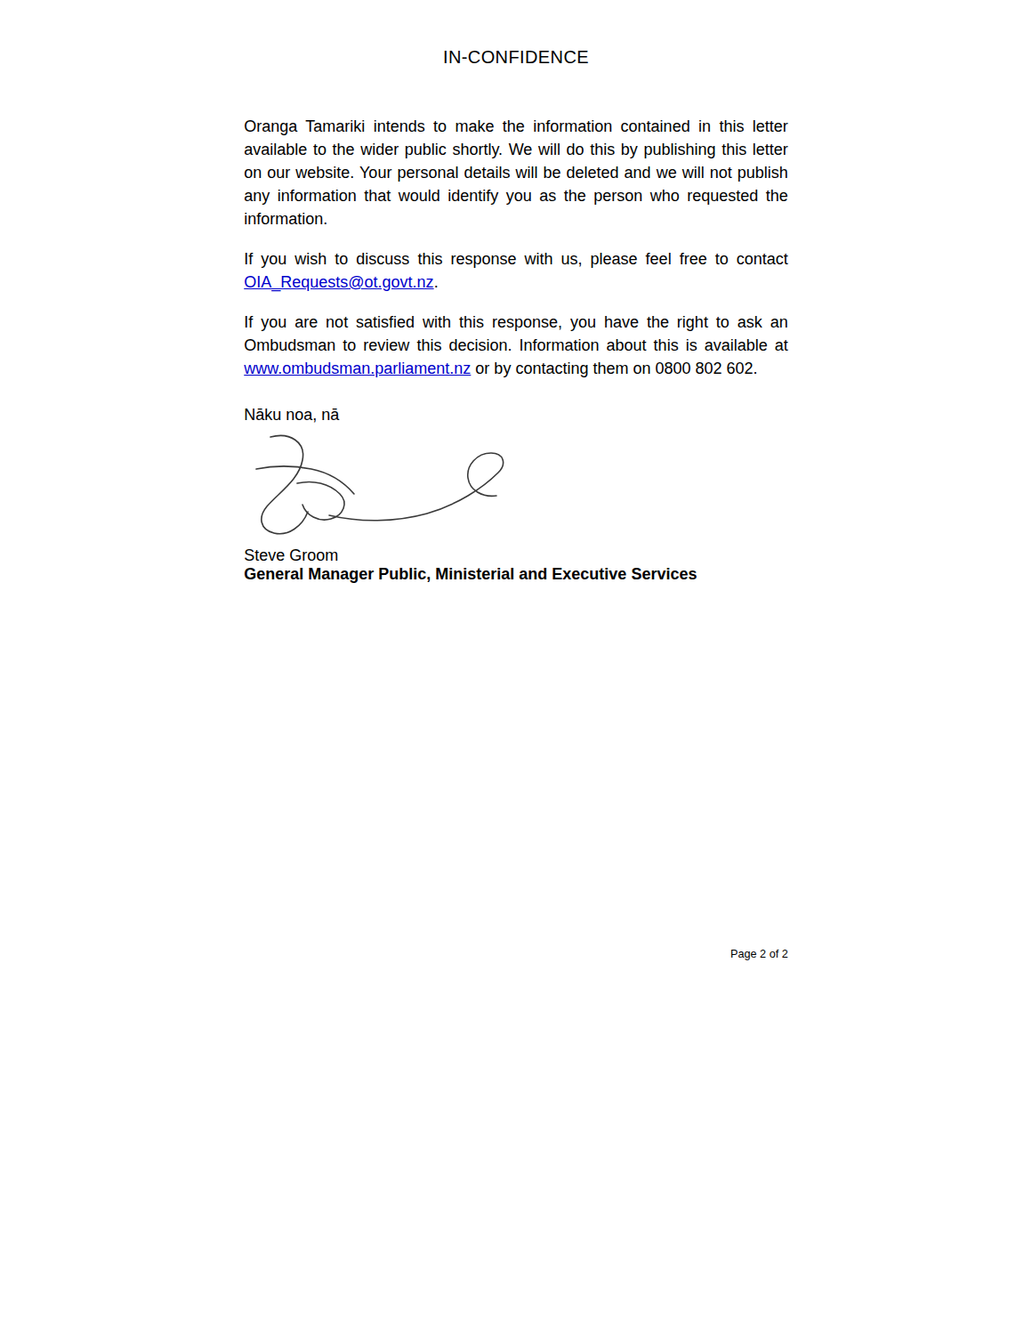IN-CONFIDENCE
Oranga Tamariki intends to make the information contained in this letter available to the wider public shortly. We will do this by publishing this letter on our website. Your personal details will be deleted and we will not publish any information that would identify you as the person who requested the information.
If you wish to discuss this response with us, please feel free to contact OIA_Requests@ot.govt.nz.
If you are not satisfied with this response, you have the right to ask an Ombudsman to review this decision. Information about this is available at www.ombudsman.parliament.nz or by contacting them on 0800 802 602.
Nāku noa, nā
Steve Groom
General Manager Public, Ministerial and Executive Services
Page 2 of 2